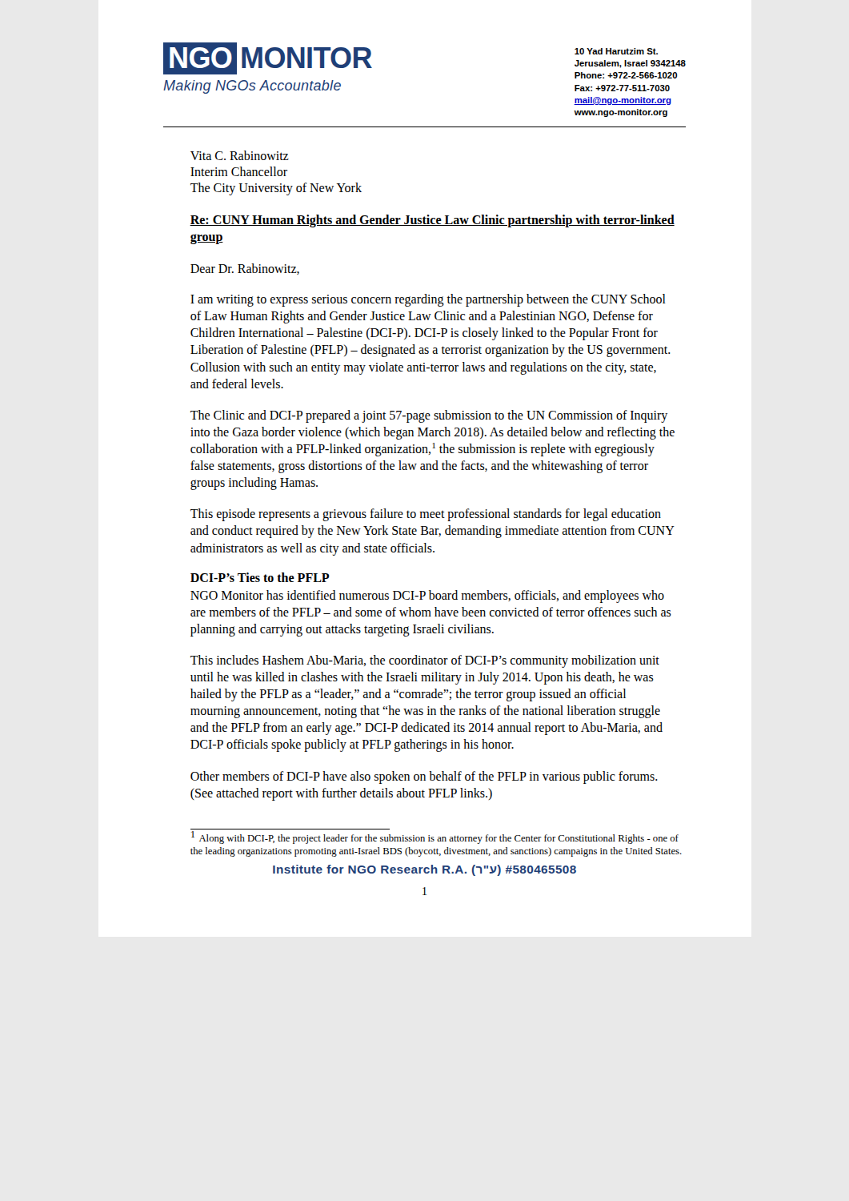NGO MONITOR
Making NGOs Accountable
10 Yad Harutzim St.
Jerusalem, Israel 9342148
Phone: +972-2-566-1020
Fax: +972-77-511-7030
mail@ngo-monitor.org
www.ngo-monitor.org
Vita C. Rabinowitz
Interim Chancellor
The City University of New York
Re: CUNY Human Rights and Gender Justice Law Clinic partnership with terror-linked group
Dear Dr. Rabinowitz,
I am writing to express serious concern regarding the partnership between the CUNY School of Law Human Rights and Gender Justice Law Clinic and a Palestinian NGO, Defense for Children International – Palestine (DCI-P). DCI-P is closely linked to the Popular Front for Liberation of Palestine (PFLP) – designated as a terrorist organization by the US government. Collusion with such an entity may violate anti-terror laws and regulations on the city, state, and federal levels.
The Clinic and DCI-P prepared a joint 57-page submission to the UN Commission of Inquiry into the Gaza border violence (which began March 2018). As detailed below and reflecting the collaboration with a PFLP-linked organization,1 the submission is replete with egregiously false statements, gross distortions of the law and the facts, and the whitewashing of terror groups including Hamas.
This episode represents a grievous failure to meet professional standards for legal education and conduct required by the New York State Bar, demanding immediate attention from CUNY administrators as well as city and state officials.
DCI-P’s Ties to the PFLP
NGO Monitor has identified numerous DCI-P board members, officials, and employees who are members of the PFLP – and some of whom have been convicted of terror offences such as planning and carrying out attacks targeting Israeli civilians.
This includes Hashem Abu-Maria, the coordinator of DCI-P’s community mobilization unit until he was killed in clashes with the Israeli military in July 2014. Upon his death, he was hailed by the PFLP as a “leader,” and a “comrade”; the terror group issued an official mourning announcement, noting that “he was in the ranks of the national liberation struggle and the PFLP from an early age.” DCI-P dedicated its 2014 annual report to Abu-Maria, and DCI-P officials spoke publicly at PFLP gatherings in his honor.
Other members of DCI-P have also spoken on behalf of the PFLP in various public forums. (See attached report with further details about PFLP links.)
1 Along with DCI-P, the project leader for the submission is an attorney for the Center for Constitutional Rights - one of the leading organizations promoting anti-Israel BDS (boycott, divestment, and sanctions) campaigns in the United States.
Institute for NGO Research R.A. (ע"ר) #580465508
1